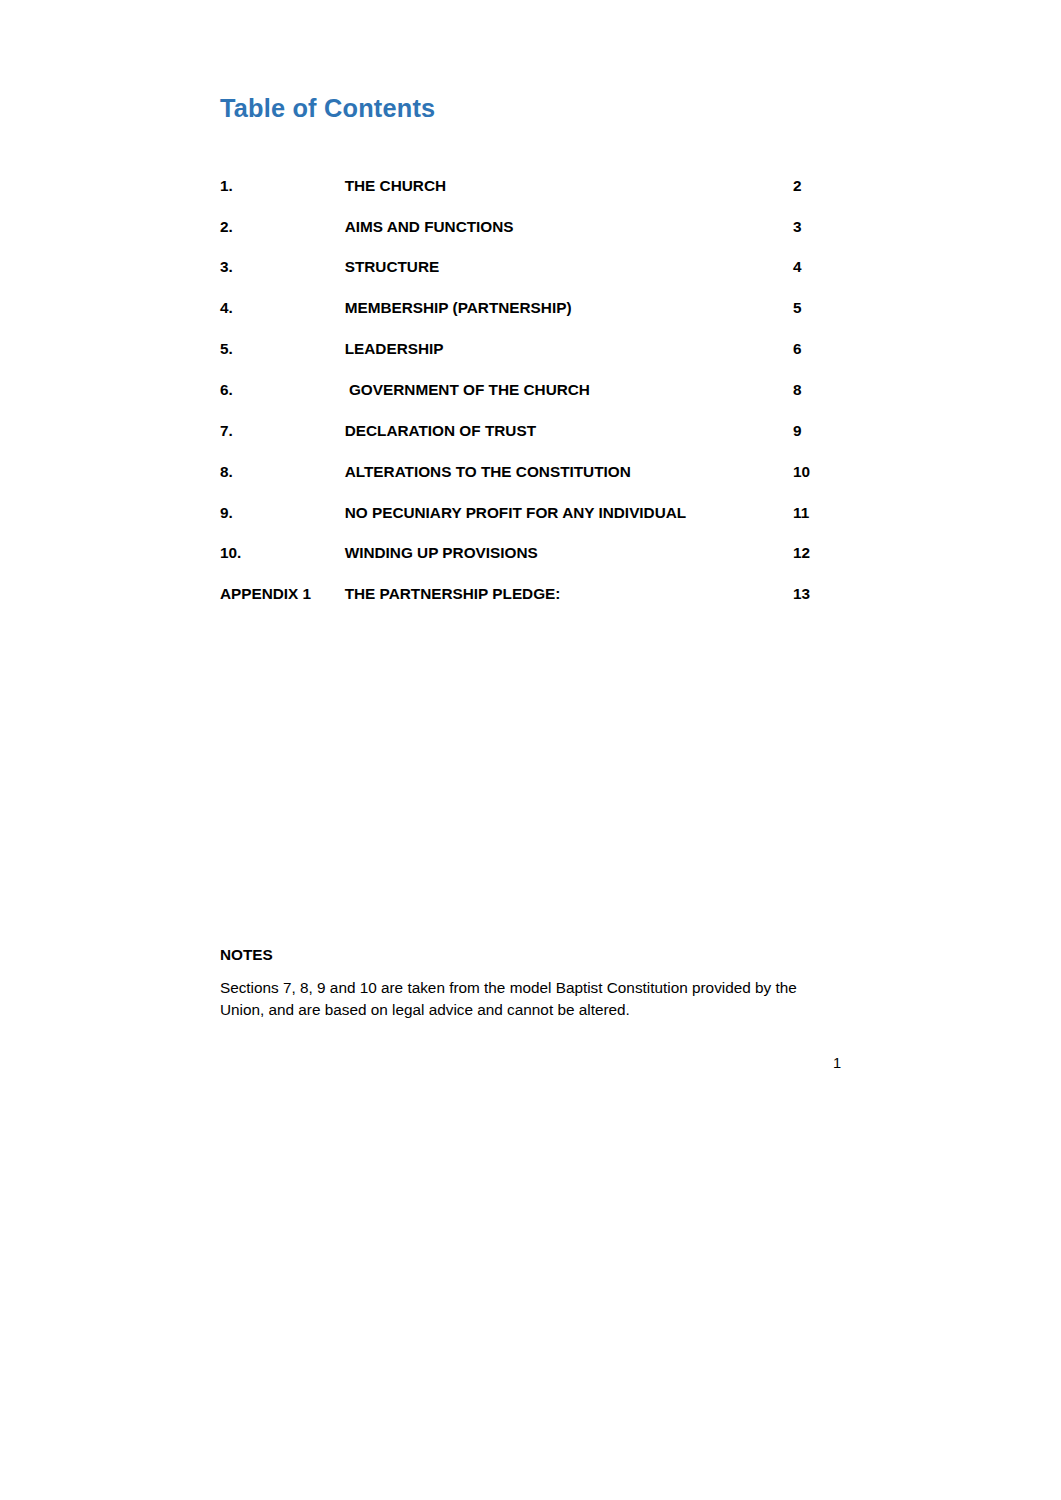Table of Contents
| 1. | THE CHURCH | 2 |
| 2. | AIMS AND FUNCTIONS | 3 |
| 3. | STRUCTURE | 4 |
| 4. | MEMBERSHIP (PARTNERSHIP) | 5 |
| 5. | LEADERSHIP | 6 |
| 6. | GOVERNMENT OF THE CHURCH | 8 |
| 7. | DECLARATION OF TRUST | 9 |
| 8. | ALTERATIONS TO THE CONSTITUTION | 10 |
| 9. | NO PECUNIARY PROFIT FOR ANY INDIVIDUAL | 11 |
| 10. | WINDING UP PROVISIONS | 12 |
| APPENDIX 1 | THE PARTNERSHIP PLEDGE: | 13 |
NOTES
Sections 7, 8, 9 and 10 are taken from the model Baptist Constitution provided by the Union, and are based on legal advice and cannot be altered.
1